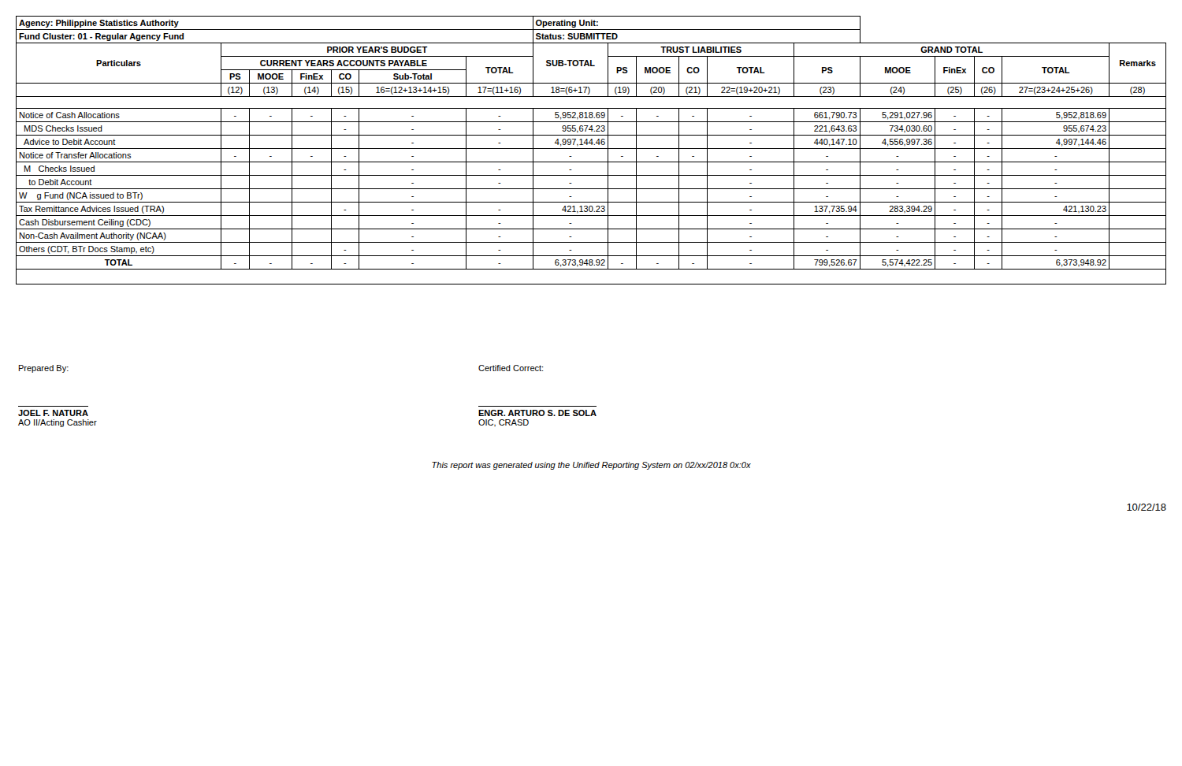| Agency: Philippine Statistics Authority | Operating Unit: | |
| --- | --- | --- |
| Fund Cluster: 01 - Regular Agency Fund | Status: SUBMITTED | |
| Particulars | PRIOR YEAR'S BUDGET | SUB-TOTAL | TRUST LIABILITIES | GRAND TOTAL | Remarks |
| CURRENT YEARS ACCOUNTS PAYABLE | TOTAL | PS | MOOE | CO | TOTAL | PS | MOOE | FinEx | CO | TOTAL |
| PS | MOOE | FinEx | CO | Sub-Total |
| | (12) | (13) | (14) | (15) | 16=(12+13+14+15) | 17=(11+16) | 18=(6+17) | (19) | (20) | (21) | 22=(19+20+21) | (23) | (24) | (25) | (26) | 27=(23+24+25+26) | (28) |
| Notice of Cash Allocations | - | - | - | - | - | - | 5,952,818.69 | - | - | - | - | 661,790.73 | 5,291,027.96 | - | - | 5,952,818.69 | |
| MDS Checks Issued | | | | - | - | - | 955,674.23 | | | | - | 221,643.63 | 734,030.60 | - | - | 955,674.23 | |
| Advice to Debit Account | | | | | - | - | 4,997,144.46 | | | | - | 440,147.10 | 4,556,997.36 | - | - | 4,997,144.46 | |
| Notice of Transfer Allocations | - | - | - | - | - | | - | - | - | - | - | - | - | - | - | - | |
| M Checks Issued | | | | - | - | - | - | | | | - | - | - | - | - | - | |
| to Debit Account | | | | | - | - | - | | | | - | - | - | - | - | - | |
| W g Fund (NCA issued to BTr) | | | | | - | | - | | | | - | - | - | - | - | - | |
| Tax Remittance Advices Issued (TRA) | | | | - | - | - | 421,130.23 | | | | - | 137,735.94 | 283,394.29 | - | - | 421,130.23 | |
| Cash Disbursement Ceiling (CDC) | | | | | - | - | - | | | | - | - | - | - | - | - | |
| Non-Cash Availment Authority (NCAA) | | | | | - | - | - | | | | - | - | - | - | - | - | |
| Others (CDT, BTr Docs Stamp, etc) | | | | - | - | - | - | | | | - | - | - | - | - | - | |
| TOTAL | - | - | - | - | - | - | 6,373,948.92 | - | - | - | - | 799,526.67 | 5,574,422.25 | - | - | 6,373,948.92 | |
| Prepared By: | Certified Correct: |
| JOEL F. NATURA AO II/Acting Cashier | ENGR. ARTURO S. DE SOLA OIC, CRASD |
This report was generated using the Unified Reporting System on 02/xx/2018 0x:0x
10/22/18